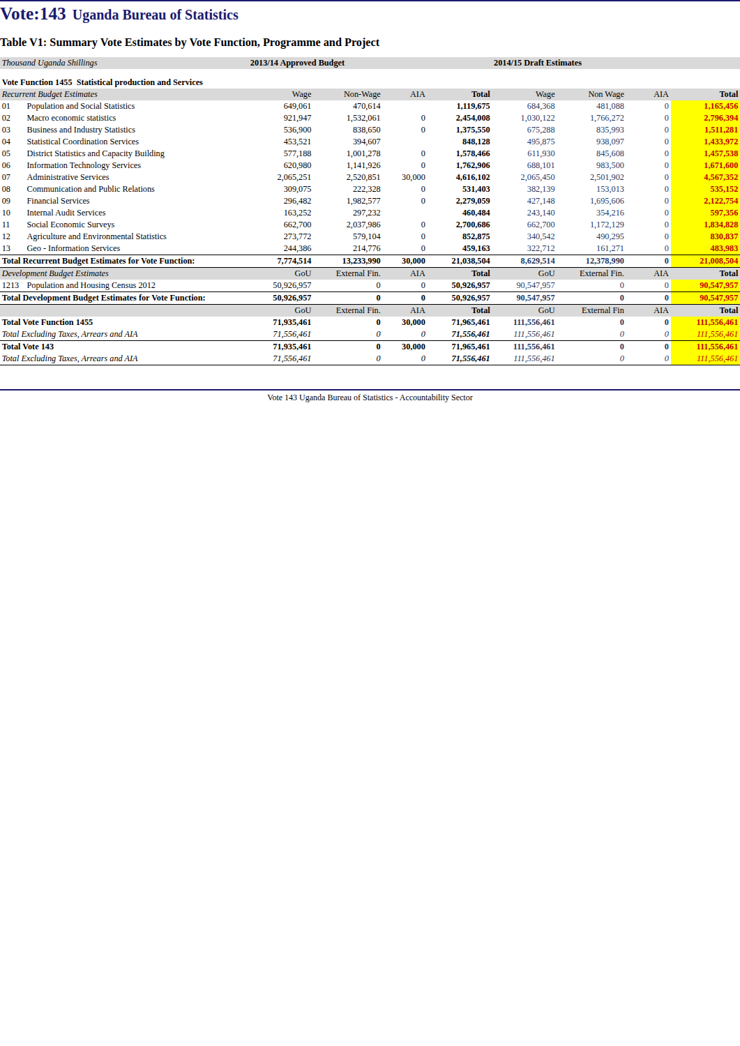Vote:143 Uganda Bureau of Statistics
Table V1: Summary Vote Estimates by Vote Function, Programme and Project
| Thousand Uganda Shillings | 2013/14 Approved Budget | 2014/15 Draft Estimates |
| Vote Function 1455 Statistical production and Services |
| Recurrent Budget Estimates | Wage | Non-Wage | AIA | Total | Wage | Non Wage | AIA | Total |
| 01 | Population and Social Statistics | 649,061 | 470,614 | | 1,119,675 | 684,368 | 481,088 | 0 | 1,165,456 |
| 02 | Macro economic statistics | 921,947 | 1,532,061 | 0 | 2,454,008 | 1,030,122 | 1,766,272 | 0 | 2,796,394 |
| 03 | Business and Industry Statistics | 536,900 | 838,650 | 0 | 1,375,550 | 675,288 | 835,993 | 0 | 1,511,281 |
| 04 | Statistical Coordination Services | 453,521 | 394,607 | | 848,128 | 495,875 | 938,097 | 0 | 1,433,972 |
| 05 | District Statistics and Capacity Building | 577,188 | 1,001,278 | 0 | 1,578,466 | 611,930 | 845,608 | 0 | 1,457,538 |
| 06 | Information Technology Services | 620,980 | 1,141,926 | 0 | 1,762,906 | 688,101 | 983,500 | 0 | 1,671,600 |
| 07 | Administrative Services | 2,065,251 | 2,520,851 | 30,000 | 4,616,102 | 2,065,450 | 2,501,902 | 0 | 4,567,352 |
| 08 | Communication and Public Relations | 309,075 | 222,328 | 0 | 531,403 | 382,139 | 153,013 | 0 | 535,152 |
| 09 | Financial Services | 296,482 | 1,982,577 | 0 | 2,279,059 | 427,148 | 1,695,606 | 0 | 2,122,754 |
| 10 | Internal Audit Services | 163,252 | 297,232 | | 460,484 | 243,140 | 354,216 | 0 | 597,356 |
| 11 | Social Economic Surveys | 662,700 | 2,037,986 | 0 | 2,700,686 | 662,700 | 1,172,129 | 0 | 1,834,828 |
| 12 | Agriculture and Environmental Statistics | 273,772 | 579,104 | 0 | 852,875 | 340,542 | 490,295 | 0 | 830,837 |
| 13 | Geo - Information Services | 244,386 | 214,776 | 0 | 459,163 | 322,712 | 161,271 | 0 | 483,983 |
| Total Recurrent Budget Estimates for Vote Function: | 7,774,514 | 13,233,990 | 30,000 | 21,038,504 | 8,629,514 | 12,378,990 | 0 | 21,008,504 |
| Development Budget Estimates | GoU | External Fin. | AIA | Total | GoU | External Fin. | AIA | Total |
| 1213 | Population and Housing Census 2012 | 50,926,957 | 0 | 0 | 50,926,957 | 90,547,957 | 0 | 0 | 90,547,957 |
| Total Development Budget Estimates for Vote Function: | 50,926,957 | 0 | 0 | 50,926,957 | 90,547,957 | 0 | 0 | 90,547,957 |
| | GoU | External Fin. | AIA | Total | GoU | External Fin | AIA | Total |
| Total Vote Function 1455 | 71,935,461 | 0 | 30,000 | 71,965,461 | 111,556,461 | 0 | 0 | 111,556,461 |
| Total Excluding Taxes, Arrears and AIA | 71,556,461 | 0 | 0 | 71,556,461 | 111,556,461 | 0 | 0 | 111,556,461 |
| Total Vote 143 | 71,935,461 | 0 | 30,000 | 71,965,461 | 111,556,461 | 0 | 0 | 111,556,461 |
| Total Excluding Taxes, Arrears and AIA | 71,556,461 | 0 | 0 | 71,556,461 | 111,556,461 | 0 | 0 | 111,556,461 |
Vote 143 Uganda Bureau of Statistics - Accountability Sector